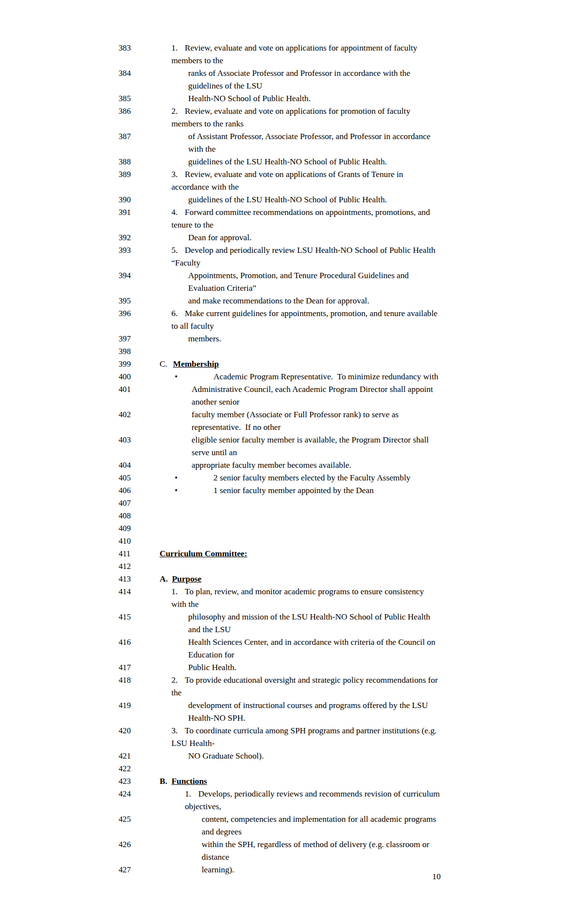383
1. Review, evaluate and vote on applications for appointment of faculty members to the
384
ranks of Associate Professor and Professor in accordance with the guidelines of the LSU
385
Health-NO School of Public Health.
386
2. Review, evaluate and vote on applications for promotion of faculty members to the ranks
387
of Assistant Professor, Associate Professor, and Professor in accordance with the
388
guidelines of the LSU Health-NO School of Public Health.
389
3. Review, evaluate and vote on applications of Grants of Tenure in accordance with the
390
guidelines of the LSU Health-NO School of Public Health.
391
4. Forward committee recommendations on appointments, promotions, and tenure to the
392
Dean for approval.
393
5. Develop and periodically review LSU Health-NO School of Public Health “Faculty
394
Appointments, Promotion, and Tenure Procedural Guidelines and Evaluation Criteria”
395
and make recommendations to the Dean for approval.
396
6. Make current guidelines for appointments, promotion, and tenure available to all faculty
397
members.
398
399
C. Membership
400
• Academic Program Representative. To minimize redundancy with
401
Administrative Council, each Academic Program Director shall appoint another senior
402
faculty member (Associate or Full Professor rank) to serve as representative. If no other
403
eligible senior faculty member is available, the Program Director shall serve until an
404
appropriate faculty member becomes available.
405
• 2 senior faculty members elected by the Faculty Assembly
406
• 1 senior faculty member appointed by the Dean
407
408
409
410
411
Curriculum Committee:
412
413
A. Purpose
414
1. To plan, review, and monitor academic programs to ensure consistency with the
415
philosophy and mission of the LSU Health-NO School of Public Health and the LSU
416
Health Sciences Center, and in accordance with criteria of the Council on Education for
417
Public Health.
418
2. To provide educational oversight and strategic policy recommendations for the
419
development of instructional courses and programs offered by the LSU Health-NO SPH.
420
3. To coordinate curricula among SPH programs and partner institutions (e.g. LSU Health-
421
NO Graduate School).
422
423
B. Functions
424
1. Develops, periodically reviews and recommends revision of curriculum objectives,
425
content, competencies and implementation for all academic programs and degrees
426
within the SPH, regardless of method of delivery (e.g. classroom or distance
427
learning).
10